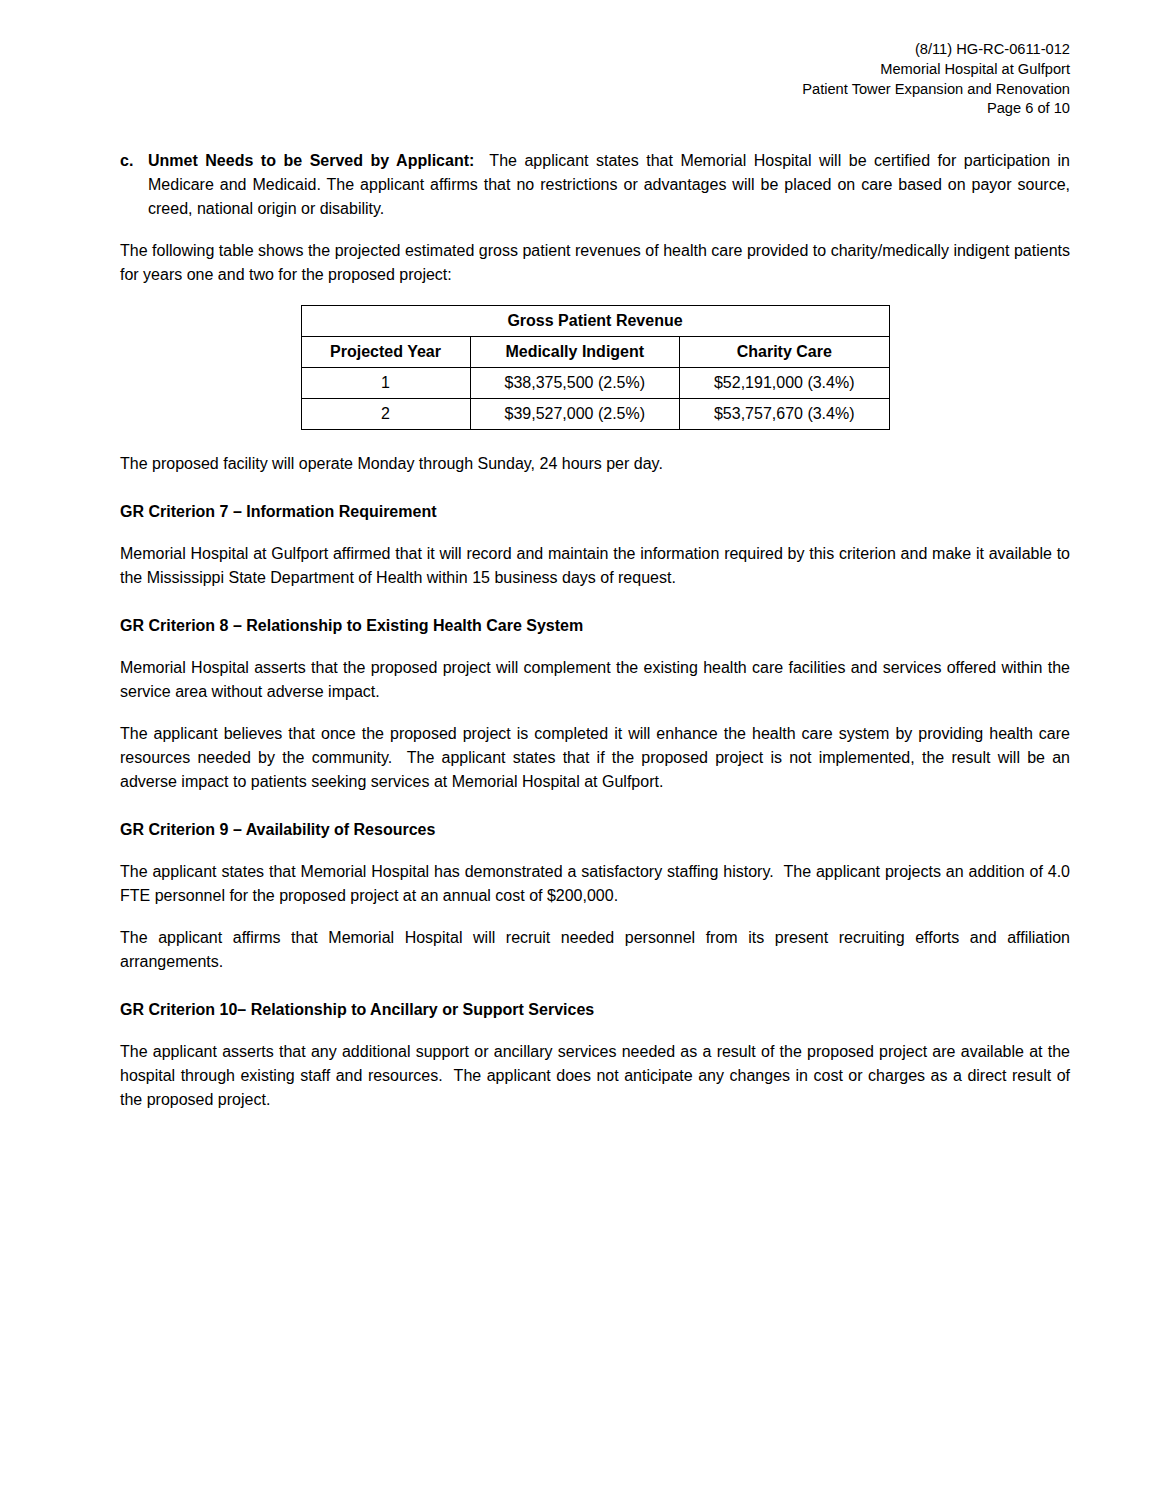(8/11) HG-RC-0611-012
Memorial Hospital at Gulfport
Patient Tower Expansion and Renovation
Page 6 of 10
c.
Unmet Needs to be Served by Applicant: The applicant states that Memorial Hospital will be certified for participation in Medicare and Medicaid. The applicant affirms that no restrictions or advantages will be placed on care based on payor source, creed, national origin or disability.
The following table shows the projected estimated gross patient revenues of health care provided to charity/medically indigent patients for years one and two for the proposed project:
| Gross Patient Revenue |
| --- |
| Projected Year | Medically Indigent | Charity Care |
| 1 | $38,375,500 (2.5%) | $52,191,000 (3.4%) |
| 2 | $39,527,000 (2.5%) | $53,757,670 (3.4%) |
The proposed facility will operate Monday through Sunday, 24 hours per day.
GR Criterion 7 – Information Requirement
Memorial Hospital at Gulfport affirmed that it will record and maintain the information required by this criterion and make it available to the Mississippi State Department of Health within 15 business days of request.
GR Criterion 8 – Relationship to Existing Health Care System
Memorial Hospital asserts that the proposed project will complement the existing health care facilities and services offered within the service area without adverse impact.
The applicant believes that once the proposed project is completed it will enhance the health care system by providing health care resources needed by the community. The applicant states that if the proposed project is not implemented, the result will be an adverse impact to patients seeking services at Memorial Hospital at Gulfport.
GR Criterion 9 – Availability of Resources
The applicant states that Memorial Hospital has demonstrated a satisfactory staffing history. The applicant projects an addition of 4.0 FTE personnel for the proposed project at an annual cost of $200,000.
The applicant affirms that Memorial Hospital will recruit needed personnel from its present recruiting efforts and affiliation arrangements.
GR Criterion 10– Relationship to Ancillary or Support Services
The applicant asserts that any additional support or ancillary services needed as a result of the proposed project are available at the hospital through existing staff and resources. The applicant does not anticipate any changes in cost or charges as a direct result of the proposed project.